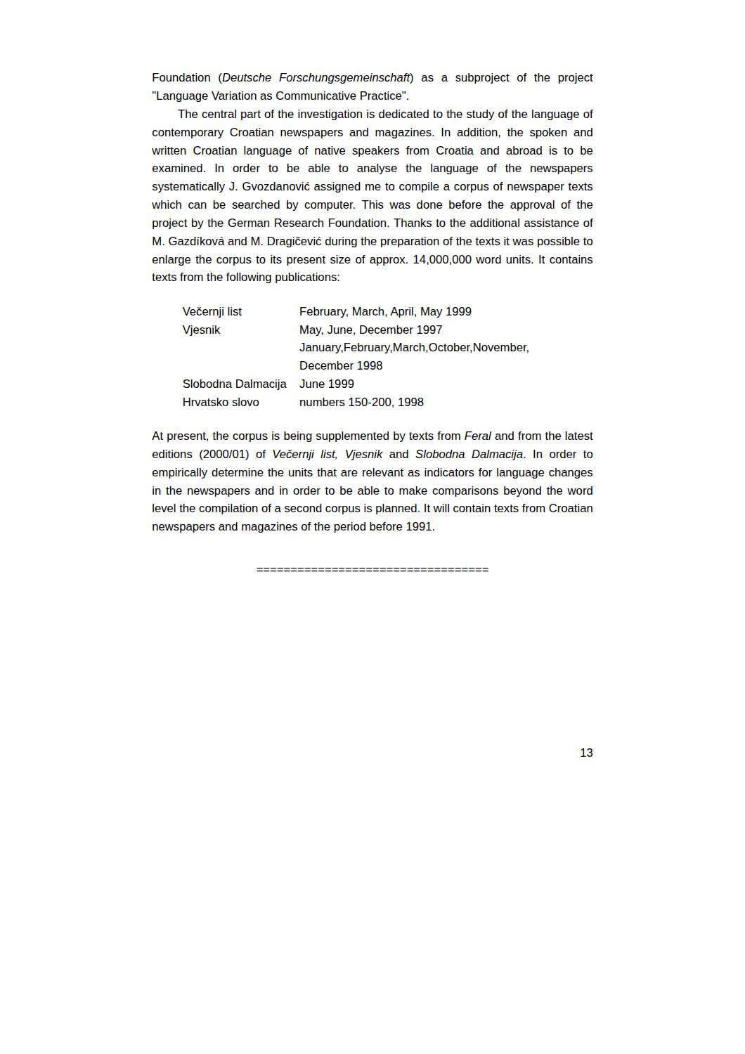Foundation (Deutsche Forschungsgemeinschaft) as a subproject of the project "Language Variation as Communicative Practice".
The central part of the investigation is dedicated to the study of the language of contemporary Croatian newspapers and magazines. In addition, the spoken and written Croatian language of native speakers from Croatia and abroad is to be examined. In order to be able to analyse the language of the newspapers systematically J. Gvozdanović assigned me to compile a corpus of newspaper texts which can be searched by computer. This was done before the approval of the project by the German Research Foundation. Thanks to the additional assistance of M. Gazdíková and M. Dragičević during the preparation of the texts it was possible to enlarge the corpus to its present size of approx. 14,000,000 word units. It contains texts from the following publications:
| Večernji list | February, March, April, May 1999 |
| Vjesnik | May, June, December 1997 |
| | January, February, March, October, November, December 1998 |
| Slobodna Dalmacija | June 1999 |
| Hrvatsko slovo | numbers 150-200, 1998 |
At present, the corpus is being supplemented by texts from Feral and from the latest editions (2000/01) of Večernji list, Vjesnik and Slobodna Dalmacija. In order to empirically determine the units that are relevant as indicators for language changes in the newspapers and in order to be able to make comparisons beyond the word level the compilation of a second corpus is planned. It will contain texts from Croatian newspapers and magazines of the period before 1991.
==================================
13